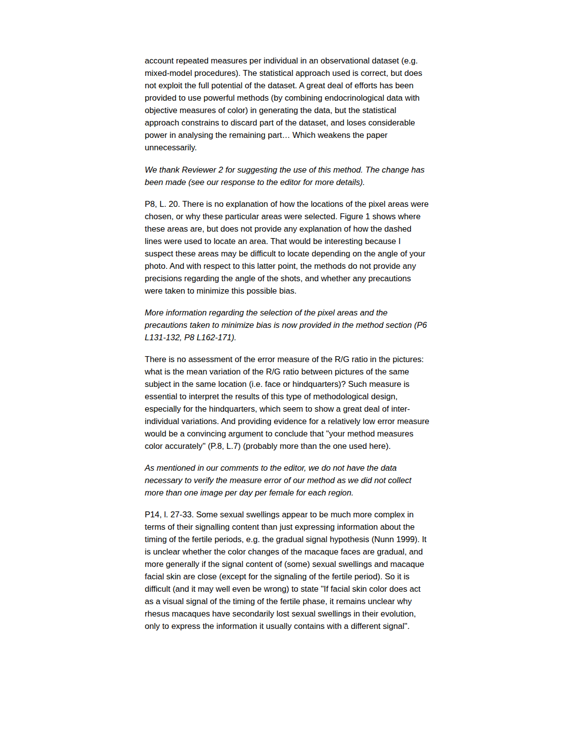account repeated measures per individual in an observational dataset (e.g. mixed-model procedures). The statistical approach used is correct, but does not exploit the full potential of the dataset. A great deal of efforts has been provided to use powerful methods (by combining endocrinological data with objective measures of color) in generating the data, but the statistical approach constrains to discard part of the dataset, and loses considerable power in analysing the remaining part… Which weakens the paper unnecessarily.
We thank Reviewer 2 for suggesting the use of this method. The change has been made (see our response to the editor for more details).
P8, L. 20. There is no explanation of how the locations of the pixel areas were chosen, or why these particular areas were selected. Figure 1 shows where these areas are, but does not provide any explanation of how the dashed lines were used to locate an area. That would be interesting because I suspect these areas may be difficult to locate depending on the angle of your photo. And with respect to this latter point, the methods do not provide any precisions regarding the angle of the shots, and whether any precautions were taken to minimize this possible bias.
More information regarding the selection of the pixel areas and the precautions taken to minimize bias is now provided in the method section (P6 L131-132, P8 L162-171).
There is no assessment of the error measure of the R/G ratio in the pictures: what is the mean variation of the R/G ratio between pictures of the same subject in the same location (i.e. face or hindquarters)? Such measure is essential to interpret the results of this type of methodological design, especially for the hindquarters, which seem to show a great deal of inter-individual variations. And providing evidence for a relatively low error measure would be a convincing argument to conclude that "your method measures color accurately" (P.8, L.7) (probably more than the one used here).
As mentioned in our comments to the editor, we do not have the data necessary to verify the measure error of our method as we did not collect more than one image per day per female for each region.
P14, l. 27-33. Some sexual swellings appear to be much more complex in terms of their signalling content than just expressing information about the timing of the fertile periods, e.g. the gradual signal hypothesis (Nunn 1999). It is unclear whether the color changes of the macaque faces are gradual, and more generally if the signal content of (some) sexual swellings and macaque facial skin are close (except for the signaling of the fertile period). So it is difficult (and it may well even be wrong) to state "If facial skin color does act as a visual signal of the timing of the fertile phase, it remains unclear why rhesus macaques have secondarily lost sexual swellings in their evolution, only to express the information it usually contains with a different signal".